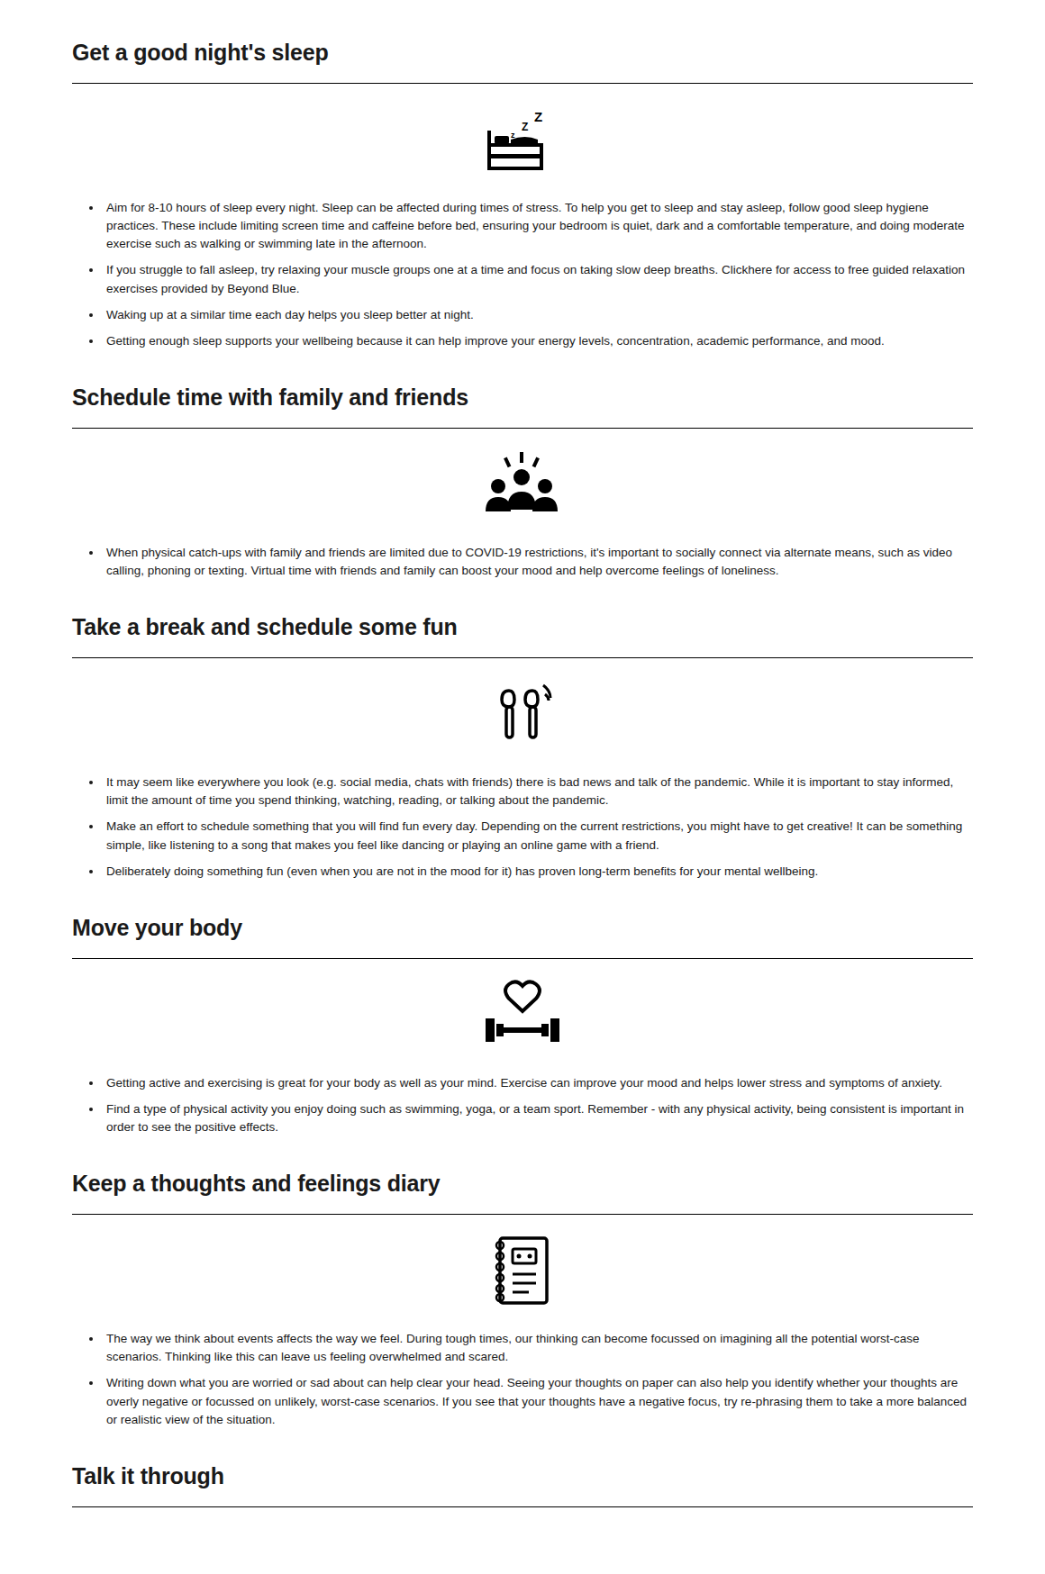Get a good night's sleep
Z Z z
Aim for 8-10 hours of sleep every night. Sleep can be affected during times of stress. To help you get to sleep and stay asleep, follow good sleep hygiene practices. These include limiting screen time and caffeine before bed, ensuring your bedroom is quiet, dark and a comfortable temperature, and doing moderate exercise such as walking or swimming late in the afternoon.
If you struggle to fall asleep, try relaxing your muscle groups one at a time and focus on taking slow deep breaths. Clickhere for access to free guided relaxation exercises provided by Beyond Blue.
Waking up at a similar time each day helps you sleep better at night.
Getting enough sleep supports your wellbeing because it can help improve your energy levels, concentration, academic performance, and mood.
Schedule time with family and friends
When physical catch-ups with family and friends are limited due to COVID-19 restrictions, it's important to socially connect via alternate means, such as video calling, phoning or texting. Virtual time with friends and family can boost your mood and help overcome feelings of loneliness.
Take a break and schedule some fun
It may seem like everywhere you look (e.g. social media, chats with friends) there is bad news and talk of the pandemic. While it is important to stay informed, limit the amount of time you spend thinking, watching, reading, or talking about the pandemic.
Make an effort to schedule something that you will find fun every day. Depending on the current restrictions, you might have to get creative! It can be something simple, like listening to a song that makes you feel like dancing or playing an online game with a friend.
Deliberately doing something fun (even when you are not in the mood for it) has proven long-term benefits for your mental wellbeing.
Move your body
Getting active and exercising is great for your body as well as your mind. Exercise can improve your mood and helps lower stress and symptoms of anxiety.
Find a type of physical activity you enjoy doing such as swimming, yoga, or a team sport. Remember - with any physical activity, being consistent is important in order to see the positive effects.
Keep a thoughts and feelings diary
The way we think about events affects the way we feel. During tough times, our thinking can become focussed on imagining all the potential worst-case scenarios. Thinking like this can leave us feeling overwhelmed and scared.
Writing down what you are worried or sad about can help clear your head. Seeing your thoughts on paper can also help you identify whether your thoughts are overly negative or focussed on unlikely, worst-case scenarios. If you see that your thoughts have a negative focus, try re-phrasing them to take a more balanced or realistic view of the situation.
Talk it through